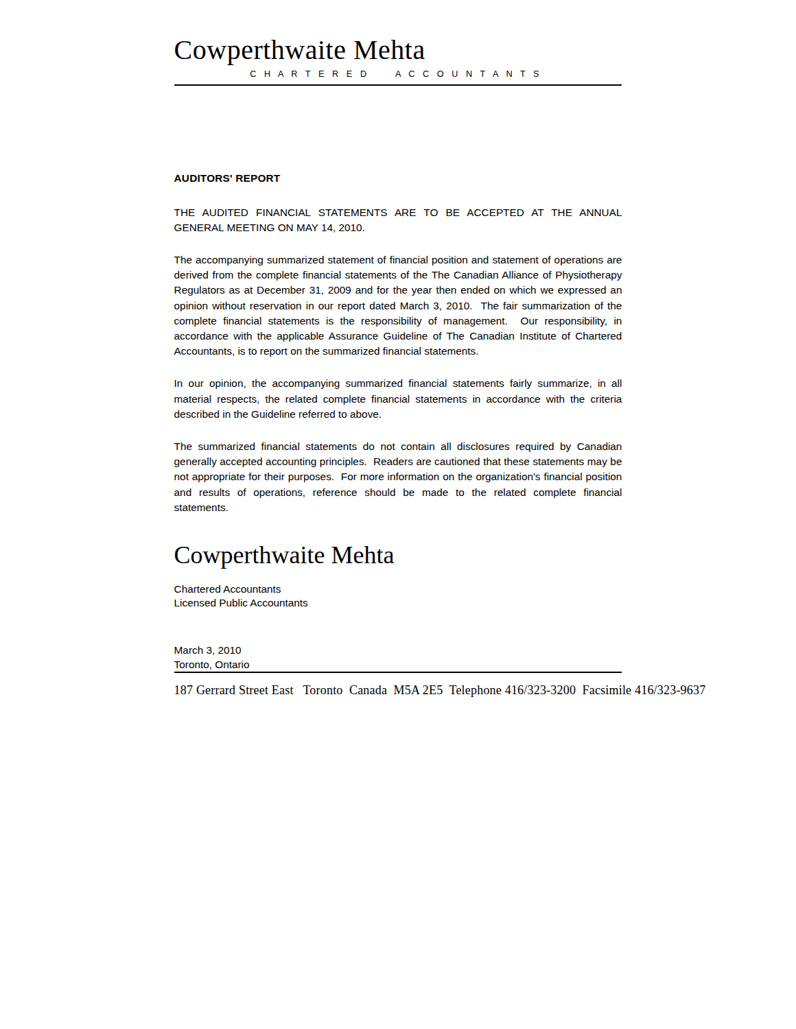Cowperthwaite Mehta
C H A R T E R E D A C C O U N T A N T S
AUDITORS' REPORT
The audited financial statements are to be accepted at the annual general meeting on May 14, 2010.
The accompanying summarized statement of financial position and statement of operations are derived from the complete financial statements of the The Canadian Alliance of Physiotherapy Regulators as at December 31, 2009 and for the year then ended on which we expressed an opinion without reservation in our report dated March 3, 2010. The fair summarization of the complete financial statements is the responsibility of management. Our responsibility, in accordance with the applicable Assurance Guideline of The Canadian Institute of Chartered Accountants, is to report on the summarized financial statements.
In our opinion, the accompanying summarized financial statements fairly summarize, in all material respects, the related complete financial statements in accordance with the criteria described in the Guideline referred to above.
The summarized financial statements do not contain all disclosures required by Canadian generally accepted accounting principles. Readers are cautioned that these statements may be not appropriate for their purposes. For more information on the organization's financial position and results of operations, reference should be made to the related complete financial statements.
Cowperthwaite Mehta
Chartered Accountants
Licensed Public Accountants
March 3, 2010
Toronto, Ontario
187 Gerrard Street East Toronto Canada M5A 2E5 Telephone 416/323-3200 Facsimile 416/323-9637